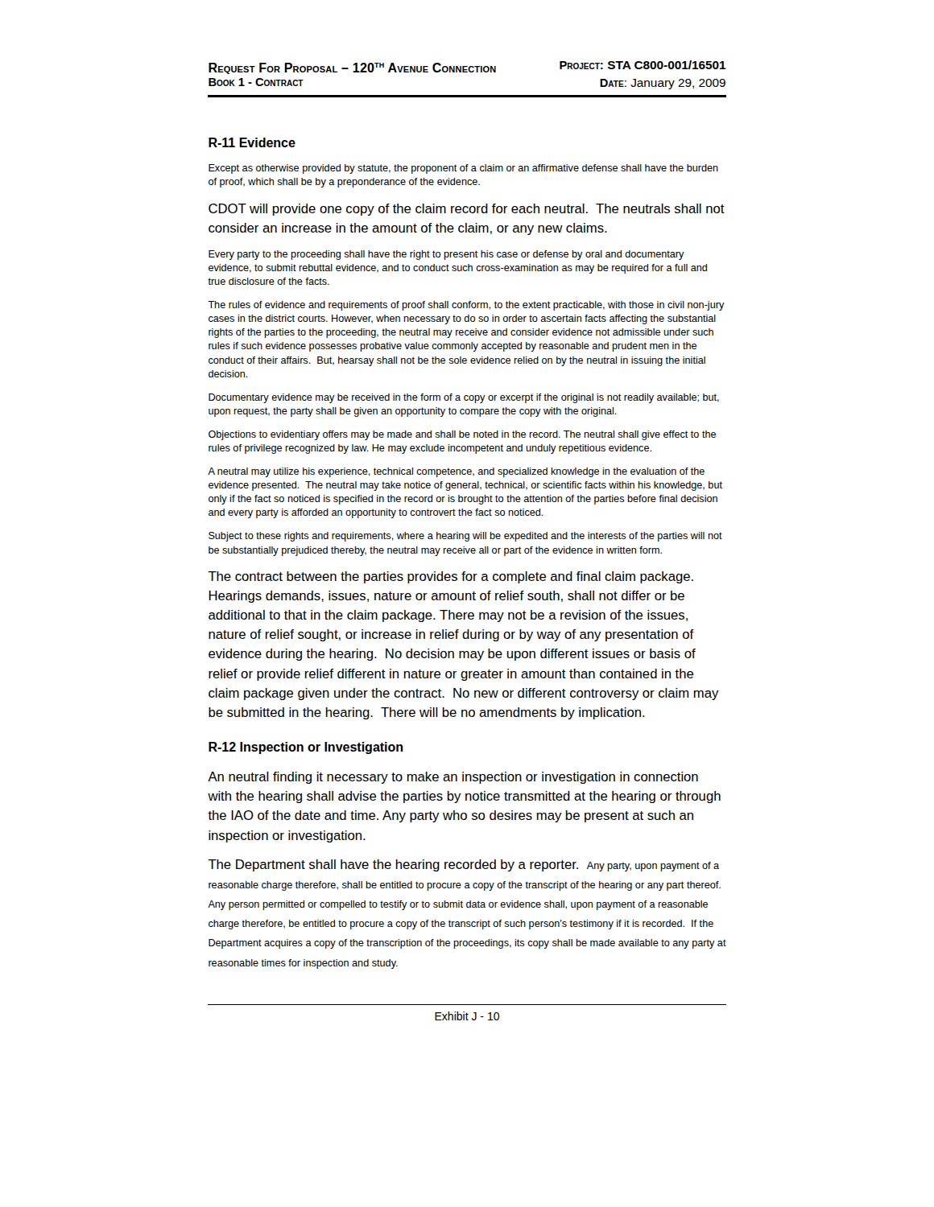| Request For Proposal – 120 th Avenue Connection | Project : STA C800-001/16501 |
| Book 1 - Contract | Date : January 29, 2009 |
R-11 Evidence
Except as otherwise provided by statute, the proponent of a claim or an affirmative defense shall have the burden of proof, which shall be by a preponderance of the evidence.
CDOT will provide one copy of the claim record for each neutral. The neutrals shall not consider an increase in the amount of the claim, or any new claims.
Every party to the proceeding shall have the right to present his case or defense by oral and documentary evidence, to submit rebuttal evidence, and to conduct such cross-examination as may be required for a full and true disclosure of the facts.
The rules of evidence and requirements of proof shall conform, to the extent practicable, with those in civil non-jury cases in the district courts. However, when necessary to do so in order to ascertain facts affecting the substantial rights of the parties to the proceeding, the neutral may receive and consider evidence not admissible under such rules if such evidence possesses probative value commonly accepted by reasonable and prudent men in the conduct of their affairs. But, hearsay shall not be the sole evidence relied on by the neutral in issuing the initial decision.
Documentary evidence may be received in the form of a copy or excerpt if the original is not readily available; but, upon request, the party shall be given an opportunity to compare the copy with the original.
Objections to evidentiary offers may be made and shall be noted in the record. The neutral shall give effect to the rules of privilege recognized by law. He may exclude incompetent and unduly repetitious evidence.
A neutral may utilize his experience, technical competence, and specialized knowledge in the evaluation of the evidence presented. The neutral may take notice of general, technical, or scientific facts within his knowledge, but only if the fact so noticed is specified in the record or is brought to the attention of the parties before final decision and every party is afforded an opportunity to controvert the fact so noticed.
Subject to these rights and requirements, where a hearing will be expedited and the interests of the parties will not be substantially prejudiced thereby, the neutral may receive all or part of the evidence in written form.
The contract between the parties provides for a complete and final claim package. Hearings demands, issues, nature or amount of relief south, shall not differ or be additional to that in the claim package. There may not be a revision of the issues, nature of relief sought, or increase in relief during or by way of any presentation of evidence during the hearing. No decision may be upon different issues or basis of relief or provide relief different in nature or greater in amount than contained in the claim package given under the contract. No new or different controversy or claim may be submitted in the hearing. There will be no amendments by implication.
R-12 Inspection or Investigation
An neutral finding it necessary to make an inspection or investigation in connection with the hearing shall advise the parties by notice transmitted at the hearing or through the IAO of the date and time. Any party who so desires may be present at such an inspection or investigation.
The Department shall have the hearing recorded by a reporter. Any party, upon payment of a reasonable charge therefore, shall be entitled to procure a copy of the transcript of the hearing or any part thereof. Any person permitted or compelled to testify or to submit data or evidence shall, upon payment of a reasonable charge therefore, be entitled to procure a copy of the transcript of such person's testimony if it is recorded. If the Department acquires a copy of the transcription of the proceedings, its copy shall be made available to any party at reasonable times for inspection and study.
Exhibit J - 10